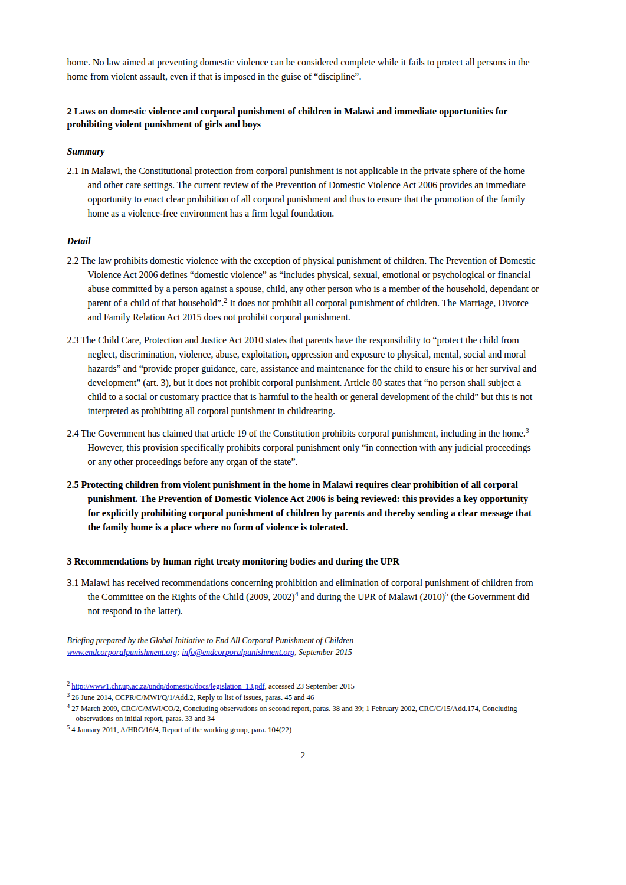home. No law aimed at preventing domestic violence can be considered complete while it fails to protect all persons in the home from violent assault, even if that is imposed in the guise of “discipline”.
2 Laws on domestic violence and corporal punishment of children in Malawi and immediate opportunities for prohibiting violent punishment of girls and boys
Summary
2.1 In Malawi, the Constitutional protection from corporal punishment is not applicable in the private sphere of the home and other care settings. The current review of the Prevention of Domestic Violence Act 2006 provides an immediate opportunity to enact clear prohibition of all corporal punishment and thus to ensure that the promotion of the family home as a violence-free environment has a firm legal foundation.
Detail
2.2 The law prohibits domestic violence with the exception of physical punishment of children. The Prevention of Domestic Violence Act 2006 defines “domestic violence” as “includes physical, sexual, emotional or psychological or financial abuse committed by a person against a spouse, child, any other person who is a member of the household, dependant or parent of a child of that household”.2 It does not prohibit all corporal punishment of children. The Marriage, Divorce and Family Relation Act 2015 does not prohibit corporal punishment.
2.3 The Child Care, Protection and Justice Act 2010 states that parents have the responsibility to “protect the child from neglect, discrimination, violence, abuse, exploitation, oppression and exposure to physical, mental, social and moral hazards” and “provide proper guidance, care, assistance and maintenance for the child to ensure his or her survival and development” (art. 3), but it does not prohibit corporal punishment. Article 80 states that “no person shall subject a child to a social or customary practice that is harmful to the health or general development of the child” but this is not interpreted as prohibiting all corporal punishment in childrearing.
2.4 The Government has claimed that article 19 of the Constitution prohibits corporal punishment, including in the home.3 However, this provision specifically prohibits corporal punishment only “in connection with any judicial proceedings or any other proceedings before any organ of the state”.
2.5 Protecting children from violent punishment in the home in Malawi requires clear prohibition of all corporal punishment. The Prevention of Domestic Violence Act 2006 is being reviewed: this provides a key opportunity for explicitly prohibiting corporal punishment of children by parents and thereby sending a clear message that the family home is a place where no form of violence is tolerated.
3 Recommendations by human right treaty monitoring bodies and during the UPR
3.1 Malawi has received recommendations concerning prohibition and elimination of corporal punishment of children from the Committee on the Rights of the Child (2009, 2002)4 and during the UPR of Malawi (2010)5 (the Government did not respond to the latter).
Briefing prepared by the Global Initiative to End All Corporal Punishment of Children
www.endcorporalpunishment.org; info@endcorporalpunishment.org, September 2015
2 http://www1.chr.up.ac.za/undp/domestic/docs/legislation_13.pdf, accessed 23 September 2015
3 26 June 2014, CCPR/C/MWI/Q/1/Add.2, Reply to list of issues, paras. 45 and 46
4 27 March 2009, CRC/C/MWI/CO/2, Concluding observations on second report, paras. 38 and 39; 1 February 2002, CRC/C/15/Add.174, Concluding observations on initial report, paras. 33 and 34
5 4 January 2011, A/HRC/16/4, Report of the working group, para. 104(22)
2